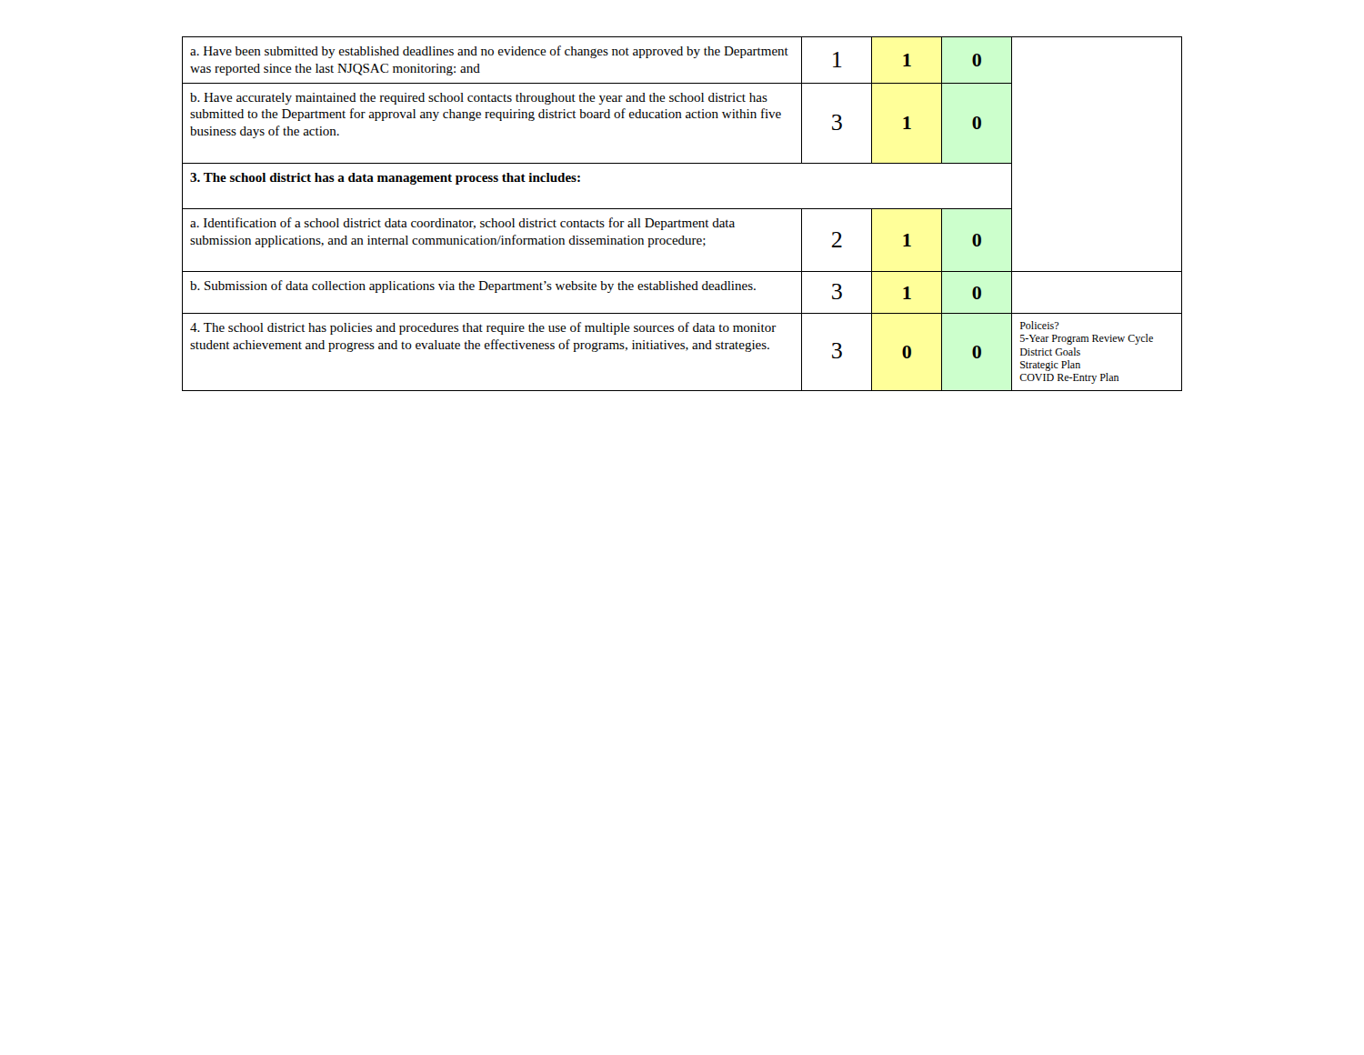| a. Have been submitted by established deadlines and no evidence of changes not approved by the Department was reported since the last NJQSAC monitoring: and | 1 | 1 | 0 | |
| b. Have accurately maintained the required school contacts throughout the year and the school district has submitted to the Department for approval any change requiring district board of education action within five business days of the action. | 3 | 1 | 0 |
| 3. The school district has a data management process that includes: |
| a. Identification of a school district data coordinator, school district contacts for all Department data submission applications, and an internal communication/information dissemination procedure; | 2 | 1 | 0 |
| b. Submission of data collection applications via the Department’s website by the established deadlines. | 3 | 1 | 0 | |
| 4. The school district has policies and procedures that require the use of multiple sources of data to monitor student achievement and progress and to evaluate the effectiveness of programs, initiatives, and strategies. | 3 | 0 | 0 | Policeis? 5-Year Program Review Cycle District Goals Strategic Plan COVID Re-Entry Plan |